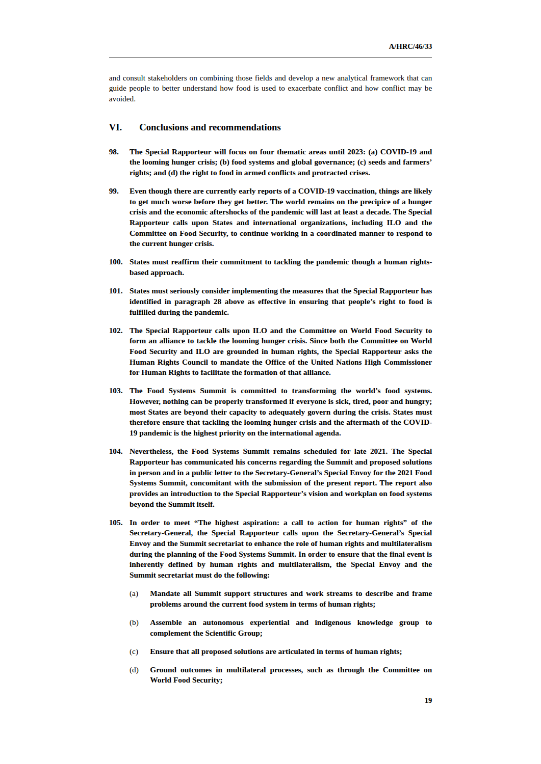A/HRC/46/33
and consult stakeholders on combining those fields and develop a new analytical framework that can guide people to better understand how food is used to exacerbate conflict and how conflict may be avoided.
VI. Conclusions and recommendations
98. The Special Rapporteur will focus on four thematic areas until 2023: (a) COVID-19 and the looming hunger crisis; (b) food systems and global governance; (c) seeds and farmers’ rights; and (d) the right to food in armed conflicts and protracted crises.
99. Even though there are currently early reports of a COVID-19 vaccination, things are likely to get much worse before they get better. The world remains on the precipice of a hunger crisis and the economic aftershocks of the pandemic will last at least a decade. The Special Rapporteur calls upon States and international organizations, including ILO and the Committee on Food Security, to continue working in a coordinated manner to respond to the current hunger crisis.
100. States must reaffirm their commitment to tackling the pandemic though a human rights-based approach.
101. States must seriously consider implementing the measures that the Special Rapporteur has identified in paragraph 28 above as effective in ensuring that people’s right to food is fulfilled during the pandemic.
102. The Special Rapporteur calls upon ILO and the Committee on World Food Security to form an alliance to tackle the looming hunger crisis. Since both the Committee on World Food Security and ILO are grounded in human rights, the Special Rapporteur asks the Human Rights Council to mandate the Office of the United Nations High Commissioner for Human Rights to facilitate the formation of that alliance.
103. The Food Systems Summit is committed to transforming the world’s food systems. However, nothing can be properly transformed if everyone is sick, tired, poor and hungry; most States are beyond their capacity to adequately govern during the crisis. States must therefore ensure that tackling the looming hunger crisis and the aftermath of the COVID-19 pandemic is the highest priority on the international agenda.
104. Nevertheless, the Food Systems Summit remains scheduled for late 2021. The Special Rapporteur has communicated his concerns regarding the Summit and proposed solutions in person and in a public letter to the Secretary-General’s Special Envoy for the 2021 Food Systems Summit, concomitant with the submission of the present report. The report also provides an introduction to the Special Rapporteur’s vision and workplan on food systems beyond the Summit itself.
105. In order to meet “The highest aspiration: a call to action for human rights” of the Secretary-General, the Special Rapporteur calls upon the Secretary-General’s Special Envoy and the Summit secretariat to enhance the role of human rights and multilateralism during the planning of the Food Systems Summit. In order to ensure that the final event is inherently defined by human rights and multilateralism, the Special Envoy and the Summit secretariat must do the following:
(a) Mandate all Summit support structures and work streams to describe and frame problems around the current food system in terms of human rights;
(b) Assemble an autonomous experiential and indigenous knowledge group to complement the Scientific Group;
(c) Ensure that all proposed solutions are articulated in terms of human rights;
(d) Ground outcomes in multilateral processes, such as through the Committee on World Food Security;
19